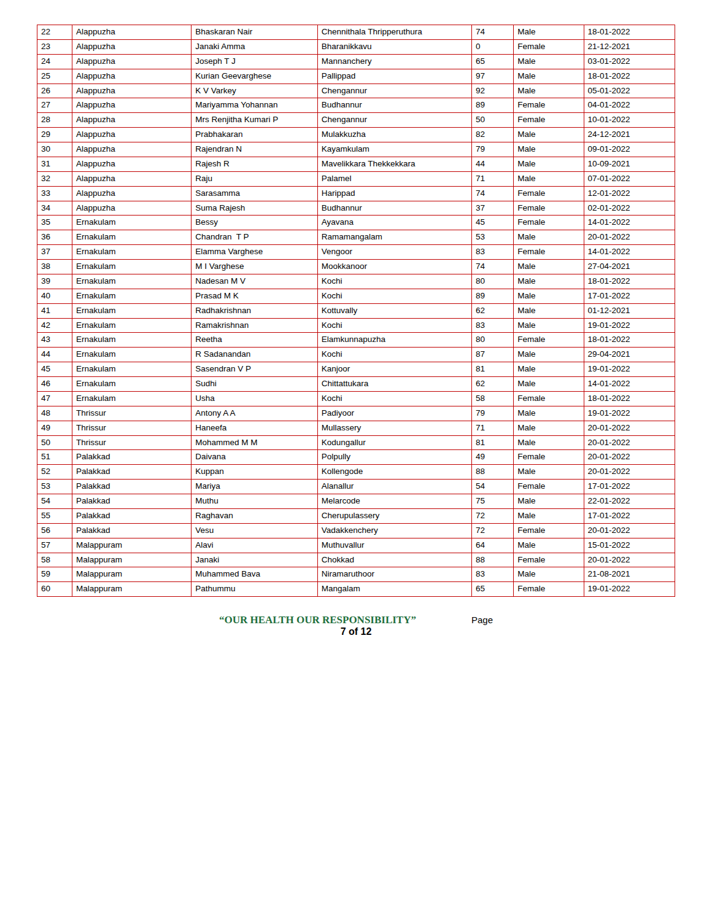| 22 | Alappuzha | Bhaskaran Nair | Chennithala Thripperuthura | 74 | Male | 18-01-2022 |
| 23 | Alappuzha | Janaki Amma | Bharanikkavu | 0 | Female | 21-12-2021 |
| 24 | Alappuzha | Joseph T J | Mannanchery | 65 | Male | 03-01-2022 |
| 25 | Alappuzha | Kurian Geevarghese | Pallippad | 97 | Male | 18-01-2022 |
| 26 | Alappuzha | K V Varkey | Chengannur | 92 | Male | 05-01-2022 |
| 27 | Alappuzha | Mariyamma Yohannan | Budhannur | 89 | Female | 04-01-2022 |
| 28 | Alappuzha | Mrs Renjitha Kumari P | Chengannur | 50 | Female | 10-01-2022 |
| 29 | Alappuzha | Prabhakaran | Mulakkuzha | 82 | Male | 24-12-2021 |
| 30 | Alappuzha | Rajendran N | Kayamkulam | 79 | Male | 09-01-2022 |
| 31 | Alappuzha | Rajesh R | Mavelikkara Thekkekkara | 44 | Male | 10-09-2021 |
| 32 | Alappuzha | Raju | Palamel | 71 | Male | 07-01-2022 |
| 33 | Alappuzha | Sarasamma | Harippad | 74 | Female | 12-01-2022 |
| 34 | Alappuzha | Suma Rajesh | Budhannur | 37 | Female | 02-01-2022 |
| 35 | Ernakulam | Bessy | Ayavana | 45 | Female | 14-01-2022 |
| 36 | Ernakulam | Chandran T P | Ramamangalam | 53 | Male | 20-01-2022 |
| 37 | Ernakulam | Elamma Varghese | Vengoor | 83 | Female | 14-01-2022 |
| 38 | Ernakulam | M I Varghese | Mookkanoor | 74 | Male | 27-04-2021 |
| 39 | Ernakulam | Nadesan M V | Kochi | 80 | Male | 18-01-2022 |
| 40 | Ernakulam | Prasad M K | Kochi | 89 | Male | 17-01-2022 |
| 41 | Ernakulam | Radhakrishnan | Kottuvally | 62 | Male | 01-12-2021 |
| 42 | Ernakulam | Ramakrishnan | Kochi | 83 | Male | 19-01-2022 |
| 43 | Ernakulam | Reetha | Elamkunnapuzha | 80 | Female | 18-01-2022 |
| 44 | Ernakulam | R Sadanandan | Kochi | 87 | Male | 29-04-2021 |
| 45 | Ernakulam | Sasendran V P | Kanjoor | 81 | Male | 19-01-2022 |
| 46 | Ernakulam | Sudhi | Chittattukara | 62 | Male | 14-01-2022 |
| 47 | Ernakulam | Usha | Kochi | 58 | Female | 18-01-2022 |
| 48 | Thrissur | Antony A A | Padiyoor | 79 | Male | 19-01-2022 |
| 49 | Thrissur | Haneefa | Mullassery | 71 | Male | 20-01-2022 |
| 50 | Thrissur | Mohammed M M | Kodungallur | 81 | Male | 20-01-2022 |
| 51 | Palakkad | Daivana | Polpully | 49 | Female | 20-01-2022 |
| 52 | Palakkad | Kuppan | Kollengode | 88 | Male | 20-01-2022 |
| 53 | Palakkad | Mariya | Alanallur | 54 | Female | 17-01-2022 |
| 54 | Palakkad | Muthu | Melarcode | 75 | Male | 22-01-2022 |
| 55 | Palakkad | Raghavan | Cherupulassery | 72 | Male | 17-01-2022 |
| 56 | Palakkad | Vesu | Vadakkenchery | 72 | Female | 20-01-2022 |
| 57 | Malappuram | Alavi | Muthuvallur | 64 | Male | 15-01-2022 |
| 58 | Malappuram | Janaki | Chokkad | 88 | Female | 20-01-2022 |
| 59 | Malappuram | Muhammed Bava | Niramaruthoor | 83 | Male | 21-08-2021 |
| 60 | Malappuram | Pathummu | Mangalam | 65 | Female | 19-01-2022 |
“OUR HEALTH OUR RESPONSIBILITY” Page
7 of 12